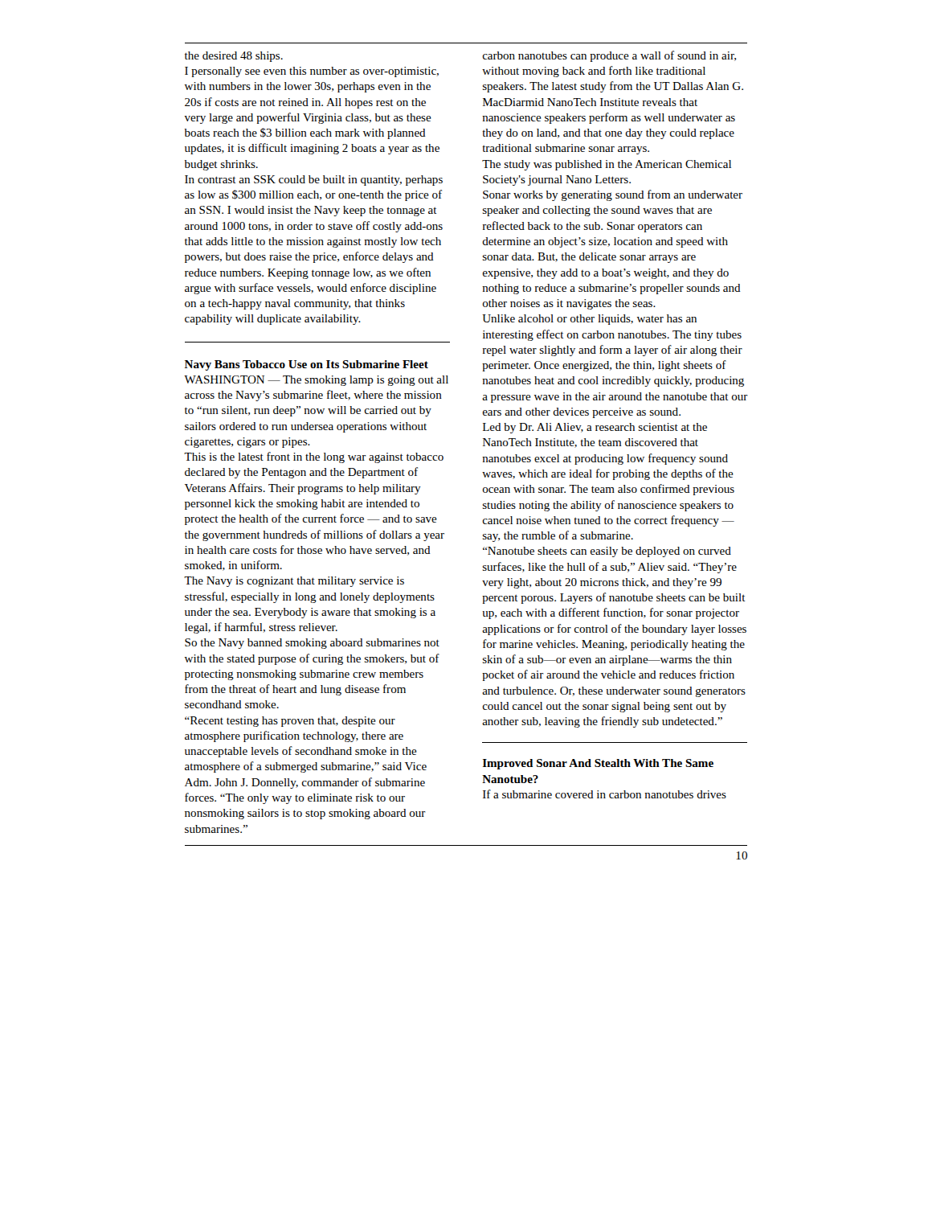the desired 48 ships.
I personally see even this number as over-optimistic, with numbers in the lower 30s, perhaps even in the 20s if costs are not reined in. All hopes rest on the very large and powerful Virginia class, but as these boats reach the $3 billion each mark with planned updates, it is difficult imagining 2 boats a year as the budget shrinks.
In contrast an SSK could be built in quantity, perhaps as low as $300 million each, or one-tenth the price of an SSN. I would insist the Navy keep the tonnage at around 1000 tons, in order to stave off costly add-ons that adds little to the mission against mostly low tech powers, but does raise the price, enforce delays and reduce numbers. Keeping tonnage low, as we often argue with surface vessels, would enforce discipline on a tech-happy naval community, that thinks capability will duplicate availability.
Navy Bans Tobacco Use on Its Submarine Fleet
WASHINGTON — The smoking lamp is going out all across the Navy’s submarine fleet, where the mission to “run silent, run deep” now will be carried out by sailors ordered to run undersea operations without cigarettes, cigars or pipes.
This is the latest front in the long war against tobacco declared by the Pentagon and the Department of Veterans Affairs. Their programs to help military personnel kick the smoking habit are intended to protect the health of the current force — and to save the government hundreds of millions of dollars a year in health care costs for those who have served, and smoked, in uniform.
The Navy is cognizant that military service is stressful, especially in long and lonely deployments under the sea. Everybody is aware that smoking is a legal, if harmful, stress reliever.
So the Navy banned smoking aboard submarines not with the stated purpose of curing the smokers, but of protecting nonsmoking submarine crew members from the threat of heart and lung disease from secondhand smoke.
“Recent testing has proven that, despite our atmosphere purification technology, there are unacceptable levels of secondhand smoke in the atmosphere of a submerged submarine,” said Vice Adm. John J. Donnelly, commander of submarine forces. “The only way to eliminate risk to our nonsmoking sailors is to stop smoking aboard our submarines.”
carbon nanotubes can produce a wall of sound in air, without moving back and forth like traditional speakers. The latest study from the UT Dallas Alan G. MacDiarmid NanoTech Institute reveals that nanoscience speakers perform as well underwater as they do on land, and that one day they could replace traditional submarine sonar arrays.
The study was published in the American Chemical Society's journal Nano Letters.
Sonar works by generating sound from an underwater speaker and collecting the sound waves that are reflected back to the sub. Sonar operators can determine an object’s size, location and speed with sonar data. But, the delicate sonar arrays are expensive, they add to a boat’s weight, and they do nothing to reduce a submarine’s propeller sounds and other noises as it navigates the seas.
Unlike alcohol or other liquids, water has an interesting effect on carbon nanotubes. The tiny tubes repel water slightly and form a layer of air along their perimeter. Once energized, the thin, light sheets of nanotubes heat and cool incredibly quickly, producing a pressure wave in the air around the nanotube that our ears and other devices perceive as sound.
Led by Dr. Ali Aliev, a research scientist at the NanoTech Institute, the team discovered that nanotubes excel at producing low frequency sound waves, which are ideal for probing the depths of the ocean with sonar. The team also confirmed previous studies noting the ability of nanoscience speakers to cancel noise when tuned to the correct frequency — say, the rumble of a submarine.
“Nanotube sheets can easily be deployed on curved surfaces, like the hull of a sub,” Aliev said. “They’re very light, about 20 microns thick, and they’re 99 percent porous. Layers of nanotube sheets can be built up, each with a different function, for sonar projector applications or for control of the boundary layer losses for marine vehicles. Meaning, periodically heating the skin of a sub—or even an airplane—warms the thin pocket of air around the vehicle and reduces friction and turbulence. Or, these underwater sound generators could cancel out the sonar signal being sent out by another sub, leaving the friendly sub undetected.”
Improved Sonar And Stealth With The Same Nanotube?
If a submarine covered in carbon nanotubes drives
10